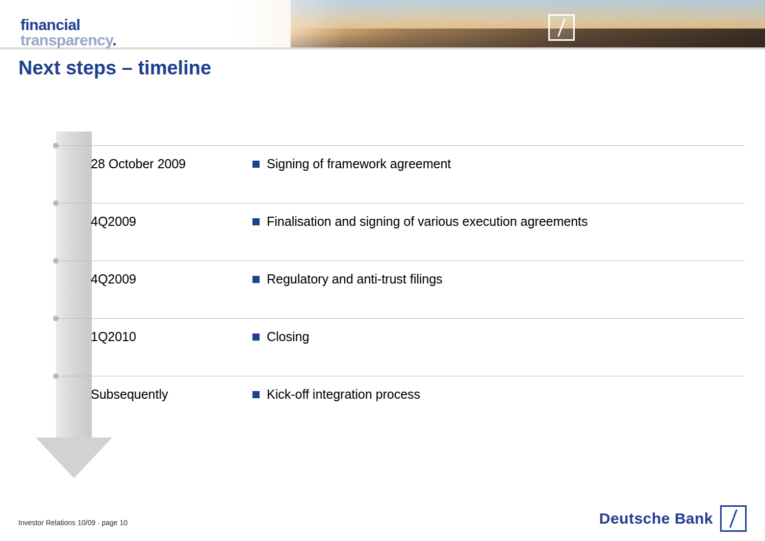financial
transparency.
Next steps – timeline
28 October 2009
Signing of framework agreement
4Q2009
Finalisation and signing of various execution agreements
4Q2009
Regulatory and anti-trust filings
1Q2010
Closing
Subsequently
Kick-off integration process
Investor Relations 10/09 · page 10
Deutsche Bank